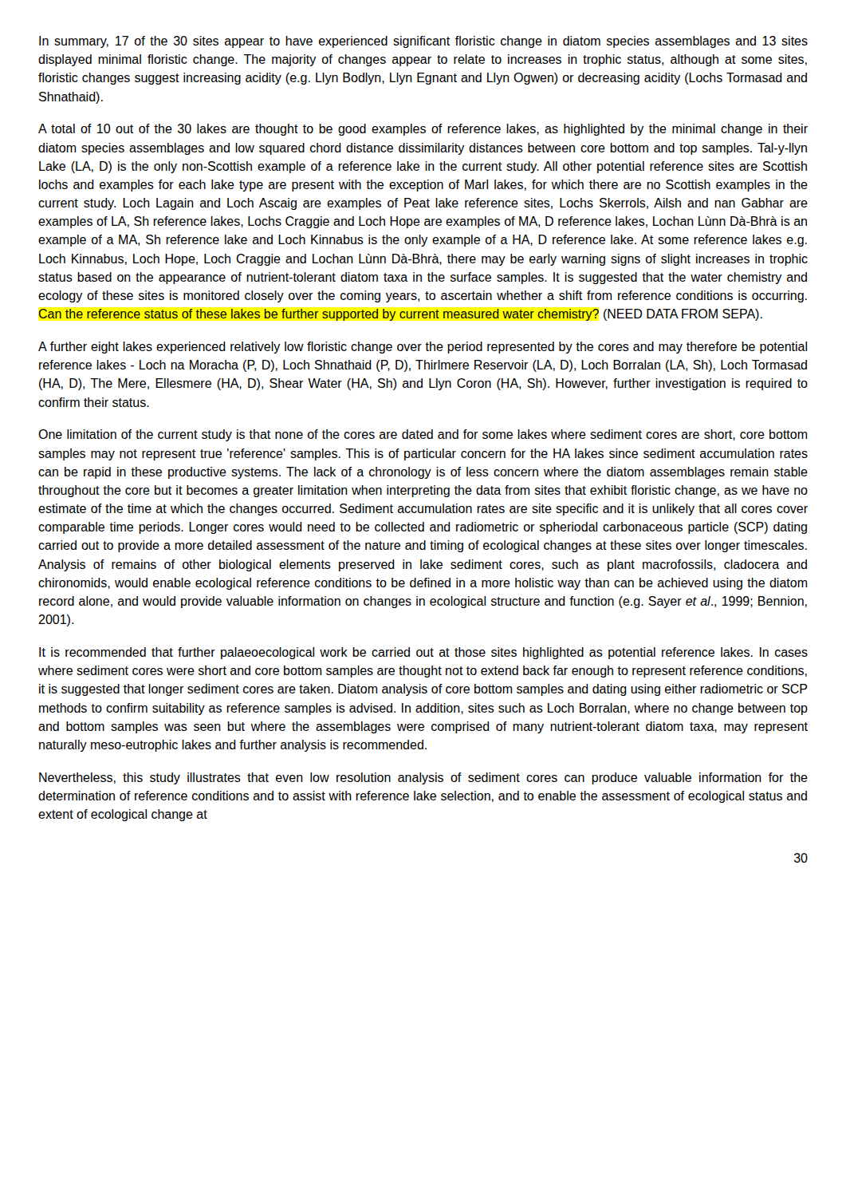In summary, 17 of the 30 sites appear to have experienced significant floristic change in diatom species assemblages and 13 sites displayed minimal floristic change. The majority of changes appear to relate to increases in trophic status, although at some sites, floristic changes suggest increasing acidity (e.g. Llyn Bodlyn, Llyn Egnant and Llyn Ogwen) or decreasing acidity (Lochs Tormasad and Shnathaid).
A total of 10 out of the 30 lakes are thought to be good examples of reference lakes, as highlighted by the minimal change in their diatom species assemblages and low squared chord distance dissimilarity distances between core bottom and top samples. Tal-y-llyn Lake (LA, D) is the only non-Scottish example of a reference lake in the current study. All other potential reference sites are Scottish lochs and examples for each lake type are present with the exception of Marl lakes, for which there are no Scottish examples in the current study. Loch Lagain and Loch Ascaig are examples of Peat lake reference sites, Lochs Skerrols, Ailsh and nan Gabhar are examples of LA, Sh reference lakes, Lochs Craggie and Loch Hope are examples of MA, D reference lakes, Lochan Lùnn Dà-Bhrà is an example of a MA, Sh reference lake and Loch Kinnabus is the only example of a HA, D reference lake. At some reference lakes e.g. Loch Kinnabus, Loch Hope, Loch Craggie and Lochan Lùnn Dà-Bhrà, there may be early warning signs of slight increases in trophic status based on the appearance of nutrient-tolerant diatom taxa in the surface samples. It is suggested that the water chemistry and ecology of these sites is monitored closely over the coming years, to ascertain whether a shift from reference conditions is occurring. Can the reference status of these lakes be further supported by current measured water chemistry? (NEED DATA FROM SEPA).
A further eight lakes experienced relatively low floristic change over the period represented by the cores and may therefore be potential reference lakes - Loch na Moracha (P, D), Loch Shnathaid (P, D), Thirlmere Reservoir (LA, D), Loch Borralan (LA, Sh), Loch Tormasad (HA, D), The Mere, Ellesmere (HA, D), Shear Water (HA, Sh) and Llyn Coron (HA, Sh). However, further investigation is required to confirm their status.
One limitation of the current study is that none of the cores are dated and for some lakes where sediment cores are short, core bottom samples may not represent true 'reference' samples. This is of particular concern for the HA lakes since sediment accumulation rates can be rapid in these productive systems. The lack of a chronology is of less concern where the diatom assemblages remain stable throughout the core but it becomes a greater limitation when interpreting the data from sites that exhibit floristic change, as we have no estimate of the time at which the changes occurred. Sediment accumulation rates are site specific and it is unlikely that all cores cover comparable time periods. Longer cores would need to be collected and radiometric or spheriodal carbonaceous particle (SCP) dating carried out to provide a more detailed assessment of the nature and timing of ecological changes at these sites over longer timescales. Analysis of remains of other biological elements preserved in lake sediment cores, such as plant macrofossils, cladocera and chironomids, would enable ecological reference conditions to be defined in a more holistic way than can be achieved using the diatom record alone, and would provide valuable information on changes in ecological structure and function (e.g. Sayer et al., 1999; Bennion, 2001).
It is recommended that further palaeoecological work be carried out at those sites highlighted as potential reference lakes. In cases where sediment cores were short and core bottom samples are thought not to extend back far enough to represent reference conditions, it is suggested that longer sediment cores are taken. Diatom analysis of core bottom samples and dating using either radiometric or SCP methods to confirm suitability as reference samples is advised. In addition, sites such as Loch Borralan, where no change between top and bottom samples was seen but where the assemblages were comprised of many nutrient-tolerant diatom taxa, may represent naturally meso-eutrophic lakes and further analysis is recommended.
Nevertheless, this study illustrates that even low resolution analysis of sediment cores can produce valuable information for the determination of reference conditions and to assist with reference lake selection, and to enable the assessment of ecological status and extent of ecological change at
30